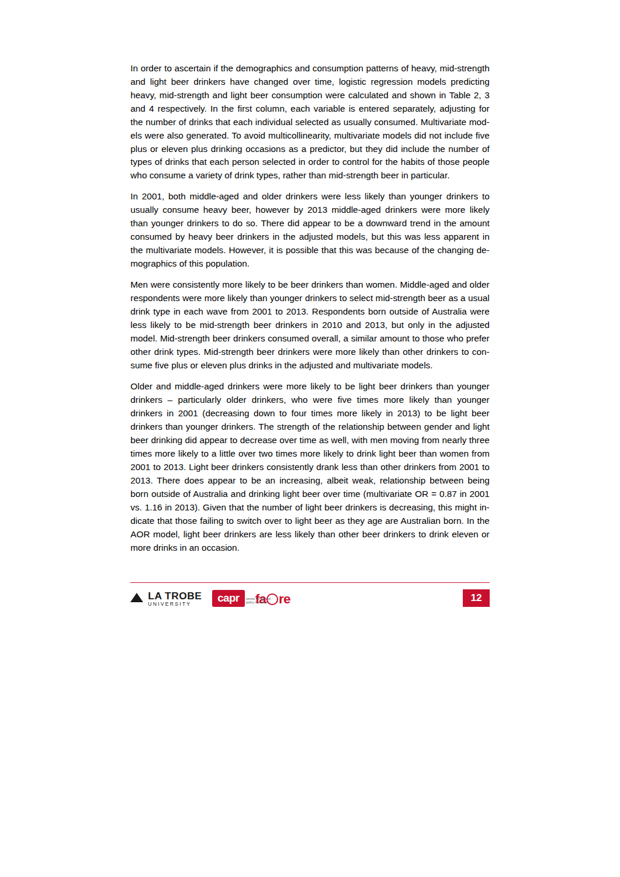In order to ascertain if the demographics and consumption patterns of heavy, mid-strength and light beer drinkers have changed over time, logistic regression models predicting heavy, mid-strength and light beer consumption were calculated and shown in Table 2, 3 and 4 respectively. In the first column, each variable is entered separately, adjusting for the number of drinks that each individual selected as usually consumed. Multivariate models were also generated. To avoid multicollinearity, multivariate models did not include five plus or eleven plus drinking occasions as a predictor, but they did include the number of types of drinks that each person selected in order to control for the habits of those people who consume a variety of drink types, rather than mid-strength beer in particular.
In 2001, both middle-aged and older drinkers were less likely than younger drinkers to usually consume heavy beer, however by 2013 middle-aged drinkers were more likely than younger drinkers to do so. There did appear to be a downward trend in the amount consumed by heavy beer drinkers in the adjusted models, but this was less apparent in the multivariate models. However, it is possible that this was because of the changing demographics of this population.
Men were consistently more likely to be beer drinkers than women. Middle-aged and older respondents were more likely than younger drinkers to select mid-strength beer as a usual drink type in each wave from 2001 to 2013. Respondents born outside of Australia were less likely to be mid-strength beer drinkers in 2010 and 2013, but only in the adjusted model. Mid-strength beer drinkers consumed overall, a similar amount to those who prefer other drink types. Mid-strength beer drinkers were more likely than other drinkers to consume five plus or eleven plus drinks in the adjusted and multivariate models.
Older and middle-aged drinkers were more likely to be light beer drinkers than younger drinkers – particularly older drinkers, who were five times more likely than younger drinkers in 2001 (decreasing down to four times more likely in 2013) to be light beer drinkers than younger drinkers. The strength of the relationship between gender and light beer drinking did appear to decrease over time as well, with men moving from nearly three times more likely to a little over two times more likely to drink light beer than women from 2001 to 2013. Light beer drinkers consistently drank less than other drinkers from 2001 to 2013. There does appear to be an increasing, albeit weak, relationship between being born outside of Australia and drinking light beer over time (multivariate OR = 0.87 in 2001 vs. 1.16 in 2013). Given that the number of light beer drinkers is decreasing, this might indicate that those failing to switch over to light beer as they age are Australian born. In the AOR model, light beer drinkers are less likely than other beer drinkers to drink eleven or more drinks in an occasion.
LA TROBE UNIVERSITY
caprcentre for alcohol
policy research
fa re
12